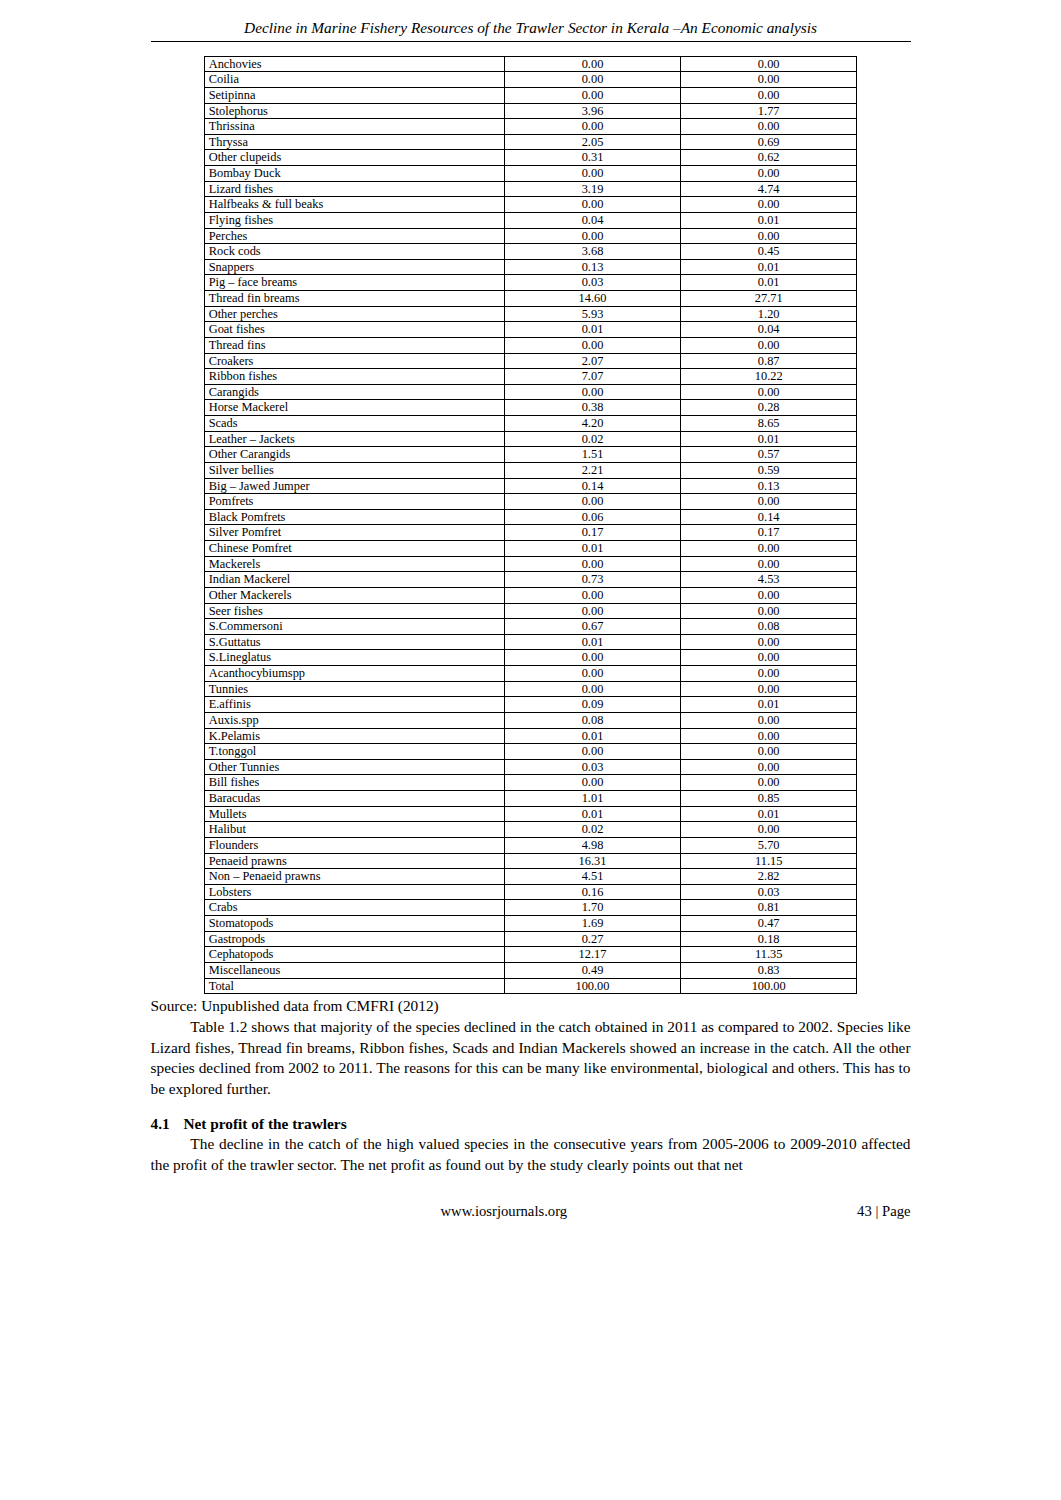Decline in Marine Fishery Resources of the Trawler Sector in Kerala –An Economic analysis
| Anchovies | 0.00 | 0.00 |
| Coilia | 0.00 | 0.00 |
| Setipinna | 0.00 | 0.00 |
| Stolephorus | 3.96 | 1.77 |
| Thrissina | 0.00 | 0.00 |
| Thryssa | 2.05 | 0.69 |
| Other clupeids | 0.31 | 0.62 |
| Bombay Duck | 0.00 | 0.00 |
| Lizard fishes | 3.19 | 4.74 |
| Halfbeaks & full beaks | 0.00 | 0.00 |
| Flying fishes | 0.04 | 0.01 |
| Perches | 0.00 | 0.00 |
| Rock cods | 3.68 | 0.45 |
| Snappers | 0.13 | 0.01 |
| Pig – face breams | 0.03 | 0.01 |
| Thread fin breams | 14.60 | 27.71 |
| Other perches | 5.93 | 1.20 |
| Goat fishes | 0.01 | 0.04 |
| Thread fins | 0.00 | 0.00 |
| Croakers | 2.07 | 0.87 |
| Ribbon fishes | 7.07 | 10.22 |
| Carangids | 0.00 | 0.00 |
| Horse Mackerel | 0.38 | 0.28 |
| Scads | 4.20 | 8.65 |
| Leather – Jackets | 0.02 | 0.01 |
| Other Carangids | 1.51 | 0.57 |
| Silver bellies | 2.21 | 0.59 |
| Big – Jawed Jumper | 0.14 | 0.13 |
| Pomfrets | 0.00 | 0.00 |
| Black Pomfrets | 0.06 | 0.14 |
| Silver Pomfret | 0.17 | 0.17 |
| Chinese Pomfret | 0.01 | 0.00 |
| Mackerels | 0.00 | 0.00 |
| Indian Mackerel | 0.73 | 4.53 |
| Other Mackerels | 0.00 | 0.00 |
| Seer fishes | 0.00 | 0.00 |
| S.Commersoni | 0.67 | 0.08 |
| S.Guttatus | 0.01 | 0.00 |
| S.Lineglatus | 0.00 | 0.00 |
| Acanthocybiumspp | 0.00 | 0.00 |
| Tunnies | 0.00 | 0.00 |
| E.affinis | 0.09 | 0.01 |
| Auxis.spp | 0.08 | 0.00 |
| K.Pelamis | 0.01 | 0.00 |
| T.tonggol | 0.00 | 0.00 |
| Other Tunnies | 0.03 | 0.00 |
| Bill fishes | 0.00 | 0.00 |
| Baracudas | 1.01 | 0.85 |
| Mullets | 0.01 | 0.01 |
| Halibut | 0.02 | 0.00 |
| Flounders | 4.98 | 5.70 |
| Penaeid prawns | 16.31 | 11.15 |
| Non – Penaeid prawns | 4.51 | 2.82 |
| Lobsters | 0.16 | 0.03 |
| Crabs | 1.70 | 0.81 |
| Stomatopods | 1.69 | 0.47 |
| Gastropods | 0.27 | 0.18 |
| Cephatopods | 12.17 | 11.35 |
| Miscellaneous | 0.49 | 0.83 |
| Total | 100.00 | 100.00 |
Source: Unpublished data from CMFRI (2012)
Table 1.2 shows that majority of the species declined in the catch obtained in 2011 as compared to 2002. Species like Lizard fishes, Thread fin breams, Ribbon fishes, Scads and Indian Mackerels showed an increase in the catch. All the other species declined from 2002 to 2011. The reasons for this can be many like environmental, biological and others. This has to be explored further.
4.1 Net profit of the trawlers
The decline in the catch of the high valued species in the consecutive years from 2005-2006 to 2009-2010 affected the profit of the trawler sector. The net profit as found out by the study clearly points out that net
www.iosrjournals.org
43 | Page